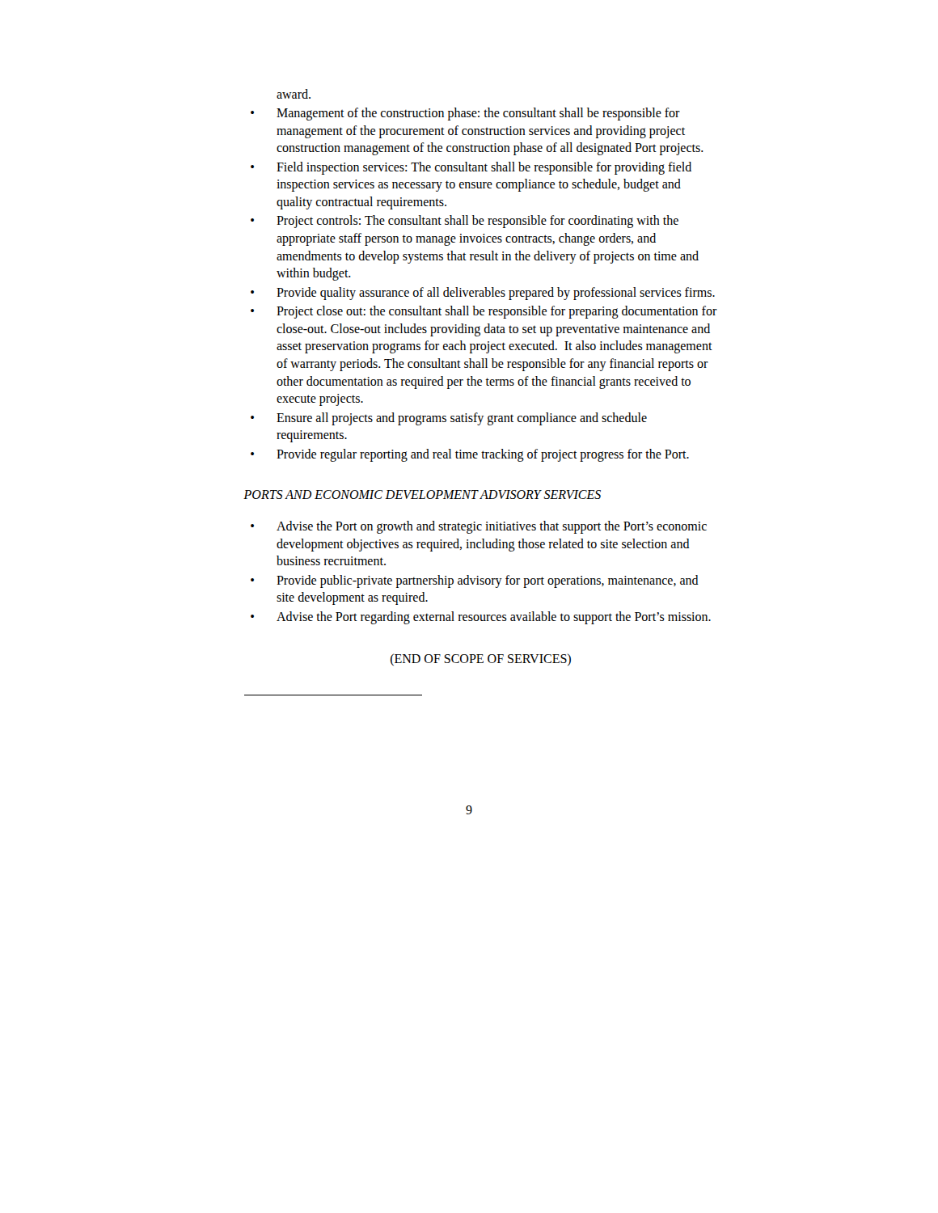award.
Management of the construction phase: the consultant shall be responsible for management of the procurement of construction services and providing project construction management of the construction phase of all designated Port projects.
Field inspection services: The consultant shall be responsible for providing field inspection services as necessary to ensure compliance to schedule, budget and quality contractual requirements.
Project controls: The consultant shall be responsible for coordinating with the appropriate staff person to manage invoices contracts, change orders, and amendments to develop systems that result in the delivery of projects on time and within budget.
Provide quality assurance of all deliverables prepared by professional services firms.
Project close out: the consultant shall be responsible for preparing documentation for close-out. Close-out includes providing data to set up preventative maintenance and asset preservation programs for each project executed. It also includes management of warranty periods. The consultant shall be responsible for any financial reports or other documentation as required per the terms of the financial grants received to execute projects.
Ensure all projects and programs satisfy grant compliance and schedule requirements.
Provide regular reporting and real time tracking of project progress for the Port.
PORTS AND ECONOMIC DEVELOPMENT ADVISORY SERVICES
Advise the Port on growth and strategic initiatives that support the Port’s economic development objectives as required, including those related to site selection and business recruitment.
Provide public-private partnership advisory for port operations, maintenance, and site development as required.
Advise the Port regarding external resources available to support the Port’s mission.
(END OF SCOPE OF SERVICES)
9